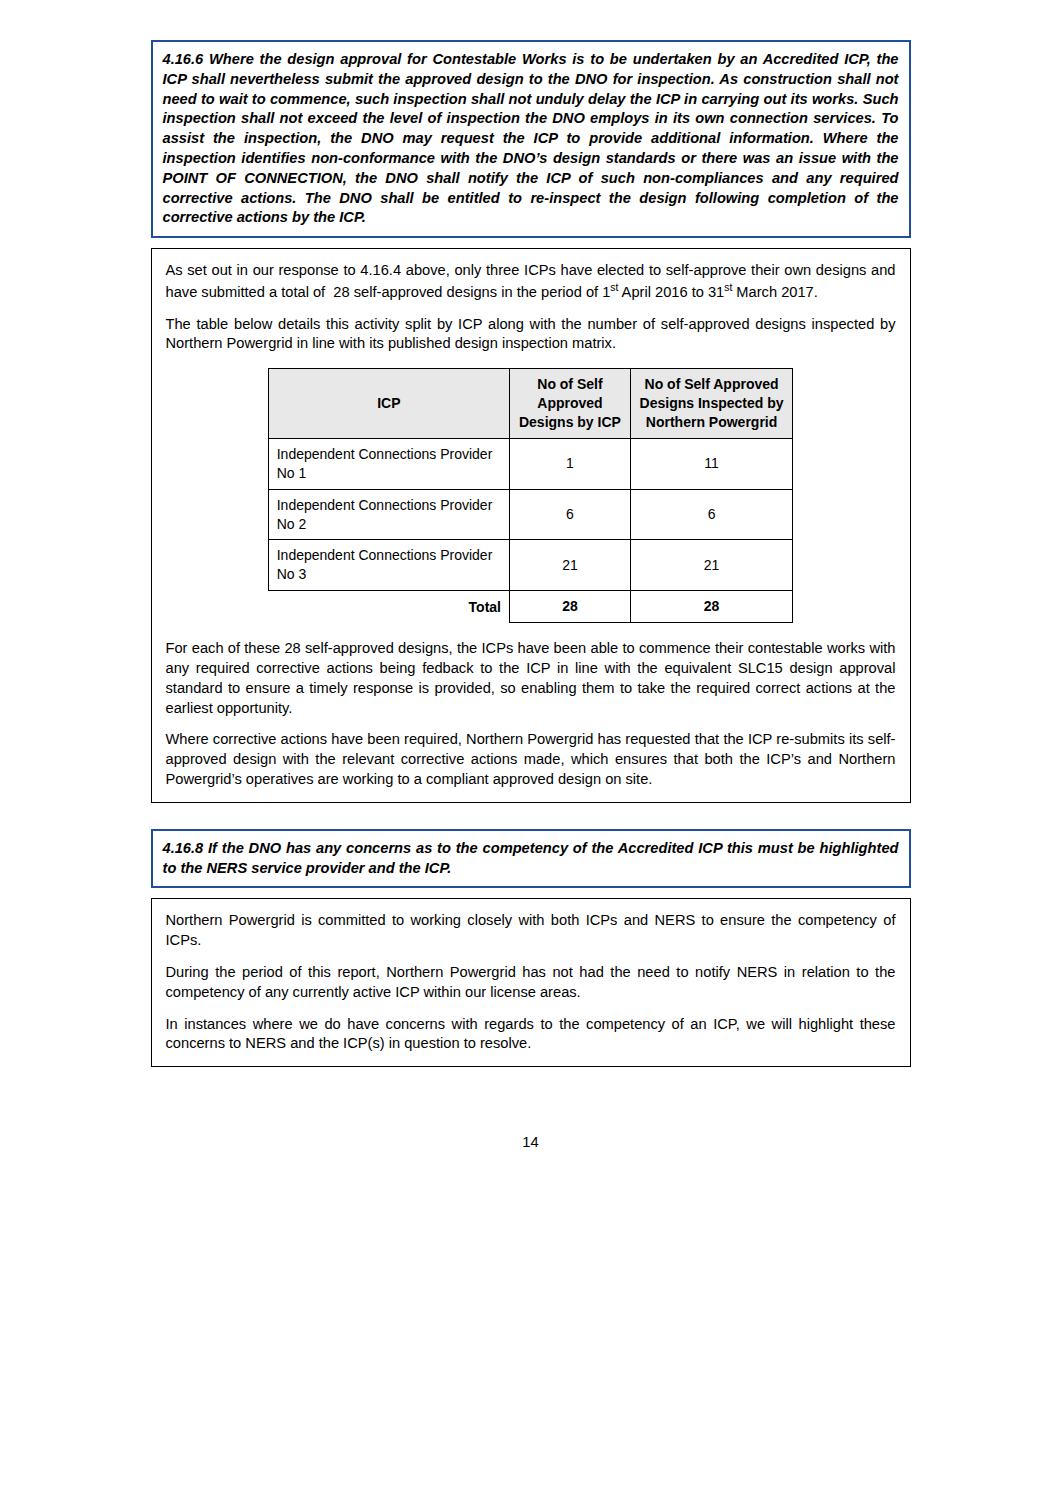4.16.6 Where the design approval for Contestable Works is to be undertaken by an Accredited ICP, the ICP shall nevertheless submit the approved design to the DNO for inspection. As construction shall not need to wait to commence, such inspection shall not unduly delay the ICP in carrying out its works. Such inspection shall not exceed the level of inspection the DNO employs in its own connection services. To assist the inspection, the DNO may request the ICP to provide additional information. Where the inspection identifies non-conformance with the DNO’s design standards or there was an issue with the POINT OF CONNECTION, the DNO shall notify the ICP of such non-compliances and any required corrective actions. The DNO shall be entitled to re-inspect the design following completion of the corrective actions by the ICP.
As set out in our response to 4.16.4 above, only three ICPs have elected to self-approve their own designs and have submitted a total of 28 self-approved designs in the period of 1st April 2016 to 31st March 2017.
The table below details this activity split by ICP along with the number of self-approved designs inspected by Northern Powergrid in line with its published design inspection matrix.
| ICP | No of Self Approved Designs by ICP | No of Self Approved Designs Inspected by Northern Powergrid |
| --- | --- | --- |
| Independent Connections Provider No 1 | 1 | 11 |
| Independent Connections Provider No 2 | 6 | 6 |
| Independent Connections Provider No 3 | 21 | 21 |
| Total | 28 | 28 |
For each of these 28 self-approved designs, the ICPs have been able to commence their contestable works with any required corrective actions being fedback to the ICP in line with the equivalent SLC15 design approval standard to ensure a timely response is provided, so enabling them to take the required correct actions at the earliest opportunity.
Where corrective actions have been required, Northern Powergrid has requested that the ICP re-submits its self-approved design with the relevant corrective actions made, which ensures that both the ICP’s and Northern Powergrid’s operatives are working to a compliant approved design on site.
4.16.8 If the DNO has any concerns as to the competency of the Accredited ICP this must be highlighted to the NERS service provider and the ICP.
Northern Powergrid is committed to working closely with both ICPs and NERS to ensure the competency of ICPs.
During the period of this report, Northern Powergrid has not had the need to notify NERS in relation to the competency of any currently active ICP within our license areas.
In instances where we do have concerns with regards to the competency of an ICP, we will highlight these concerns to NERS and the ICP(s) in question to resolve.
14